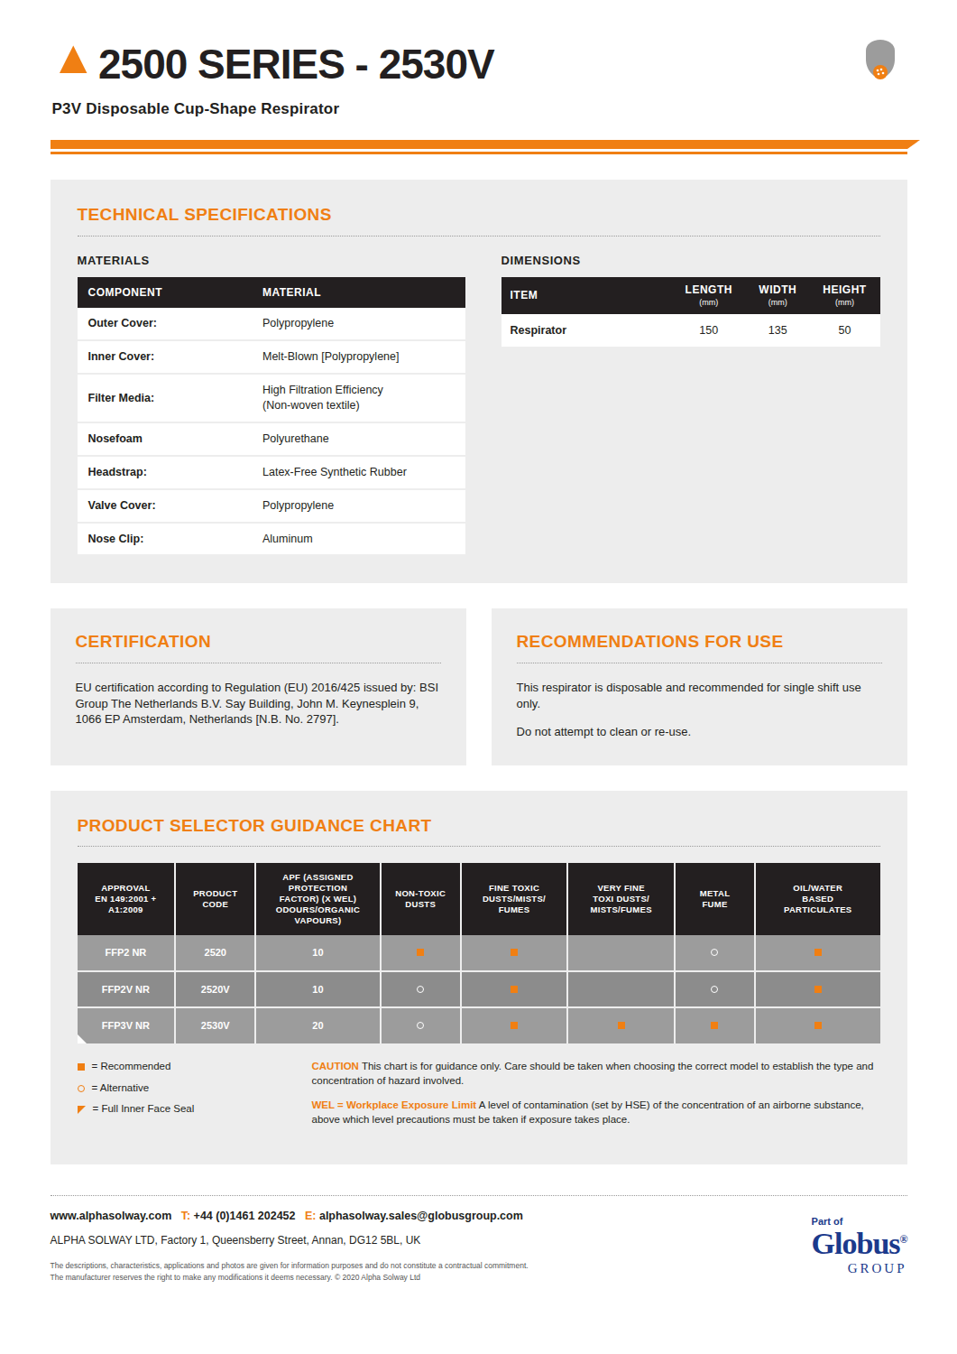▲
2500 SERIES - 2530V
P3V Disposable Cup-Shape Respirator
TECHNICAL SPECIFICATIONS
MATERIALS
| COMPONENT | MATERIAL |
| --- | --- |
| Outer Cover: | Polypropylene |
| Inner Cover: | Melt-Blown [Polypropylene] |
| Filter Media: | High Filtration Efficiency (Non-woven textile) |
| Nosefoam | Polyurethane |
| Headstrap: | Latex-Free Synthetic Rubber |
| Valve Cover: | Polypropylene |
| Nose Clip: | Aluminum |
DIMENSIONS
| ITEM | LENGTH (mm) | WIDTH (mm) | HEIGHT (mm) |
| --- | --- | --- | --- |
| Respirator | 150 | 135 | 50 |
CERTIFICATION
EU certification according to Regulation (EU) 2016/425 issued by: BSI Group The Netherlands B.V. Say Building, John M. Keynesplein 9, 1066 EP Amsterdam, Netherlands [N.B. No. 2797].
RECOMMENDATIONS FOR USE
This respirator is disposable and recommended for single shift use only.
Do not attempt to clean or re-use.
PRODUCT SELECTOR GUIDANCE CHART
| APPROVAL EN 149:2001 + A1:2009 | PRODUCT CODE | APF (ASSIGNED PROTECTION FACTOR) (X WEL) ODOURS/ORGANIC VAPOURS) | NON-TOXIC DUSTS | FINE TOXIC DUSTS/MISTS/ FUMES | VERY FINE TOXI DUSTS/ MISTS/FUMES | METAL FUME | OIL/WATER BASED PARTICULATES |
| --- | --- | --- | --- | --- | --- | --- | --- |
| FFP2 NR | 2520 | 10 | | | | | |
| FFP2V NR | 2520V | 10 | | | | | |
| FFP3V NR | 2530V | 20 | | | | | |
= Recommended
= Alternative
= Full Inner Face Seal
CAUTION This chart is for guidance only. Care should be taken when choosing the correct model to establish the type and concentration of hazard involved.
WEL = Workplace Exposure Limit A level of contamination (set by HSE) of the concentration of an airborne substance, above which level precautions must be taken if exposure takes place.
www.alphasolway.com T: +44 (0)1461 202452 E: alphasolway.sales@globusgroup.com
ALPHA SOLWAY LTD, Factory 1, Queensberry Street, Annan, DG12 5BL, UK
The descriptions, characteristics, applications and photos are given for information purposes and do not constitute a contractual commitment.
The manufacturer reserves the right to make any modifications it deems necessary. © 2020 Alpha Solway Ltd
Part of
Globus®
GROUP